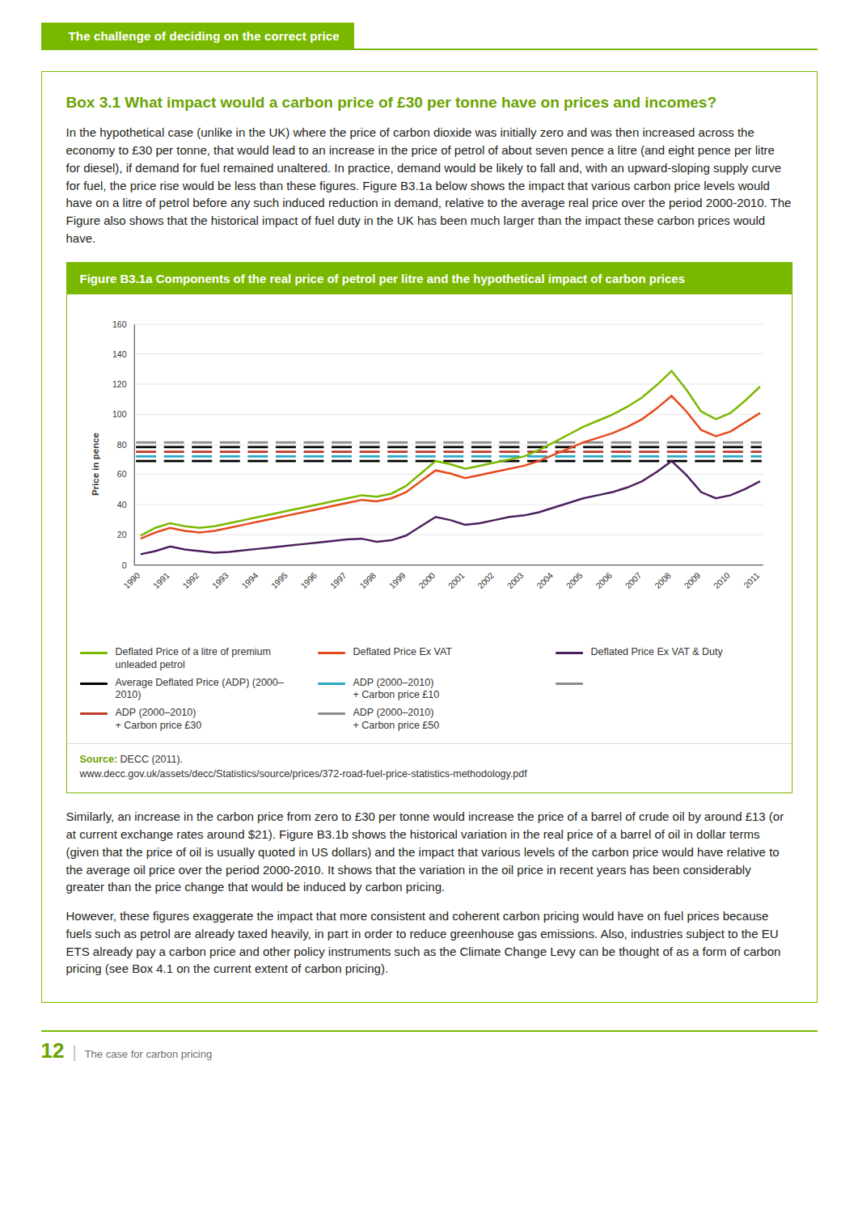The challenge of deciding on the correct price
Box 3.1 What impact would a carbon price of £30 per tonne have on prices and incomes?
In the hypothetical case (unlike in the UK) where the price of carbon dioxide was initially zero and was then increased across the economy to £30 per tonne, that would lead to an increase in the price of petrol of about seven pence a litre (and eight pence per litre for diesel), if demand for fuel remained unaltered. In practice, demand would be likely to fall and, with an upward-sloping supply curve for fuel, the price rise would be less than these figures. Figure B3.1a below shows the impact that various carbon price levels would have on a litre of petrol before any such induced reduction in demand, relative to the average real price over the period 2000-2010. The Figure also shows that the historical impact of fuel duty in the UK has been much larger than the impact these carbon prices would have.
Figure B3.1a Components of the real price of petrol per litre and the hypothetical impact of carbon prices
0 20 40 60 80 100 120 140 160 Price in pence 1990 1991 1992 1993 1994 1995 1996 1997 1998 1999 2000 2001 2002 2003 2004 2005 2006 2007 2008 2009 2010 2011
Deflated Price of a litre of premium unleaded petrol
Deflated Price Ex VAT
Deflated Price Ex VAT & Duty
Average Deflated Price (ADP) (2000–2010)
ADP (2000–2010)
+ Carbon price £10
ADP (2000–2010)
+ Carbon price £30
ADP (2000–2010)
+ Carbon price £50
Source: DECC (2011).
www.decc.gov.uk/assets/decc/Statistics/source/prices/372-road-fuel-price-statistics-methodology.pdf
Similarly, an increase in the carbon price from zero to £30 per tonne would increase the price of a barrel of crude oil by around £13 (or at current exchange rates around $21). Figure B3.1b shows the historical variation in the real price of a barrel of oil in dollar terms (given that the price of oil is usually quoted in US dollars) and the impact that various levels of the carbon price would have relative to the average oil price over the period 2000-2010. It shows that the variation in the oil price in recent years has been considerably greater than the price change that would be induced by carbon pricing.
However, these figures exaggerate the impact that more consistent and coherent carbon pricing would have on fuel prices because fuels such as petrol are already taxed heavily, in part in order to reduce greenhouse gas emissions. Also, industries subject to the EU ETS already pay a carbon price and other policy instruments such as the Climate Change Levy can be thought of as a form of carbon pricing (see Box 4.1 on the current extent of carbon pricing).
12 | The case for carbon pricing